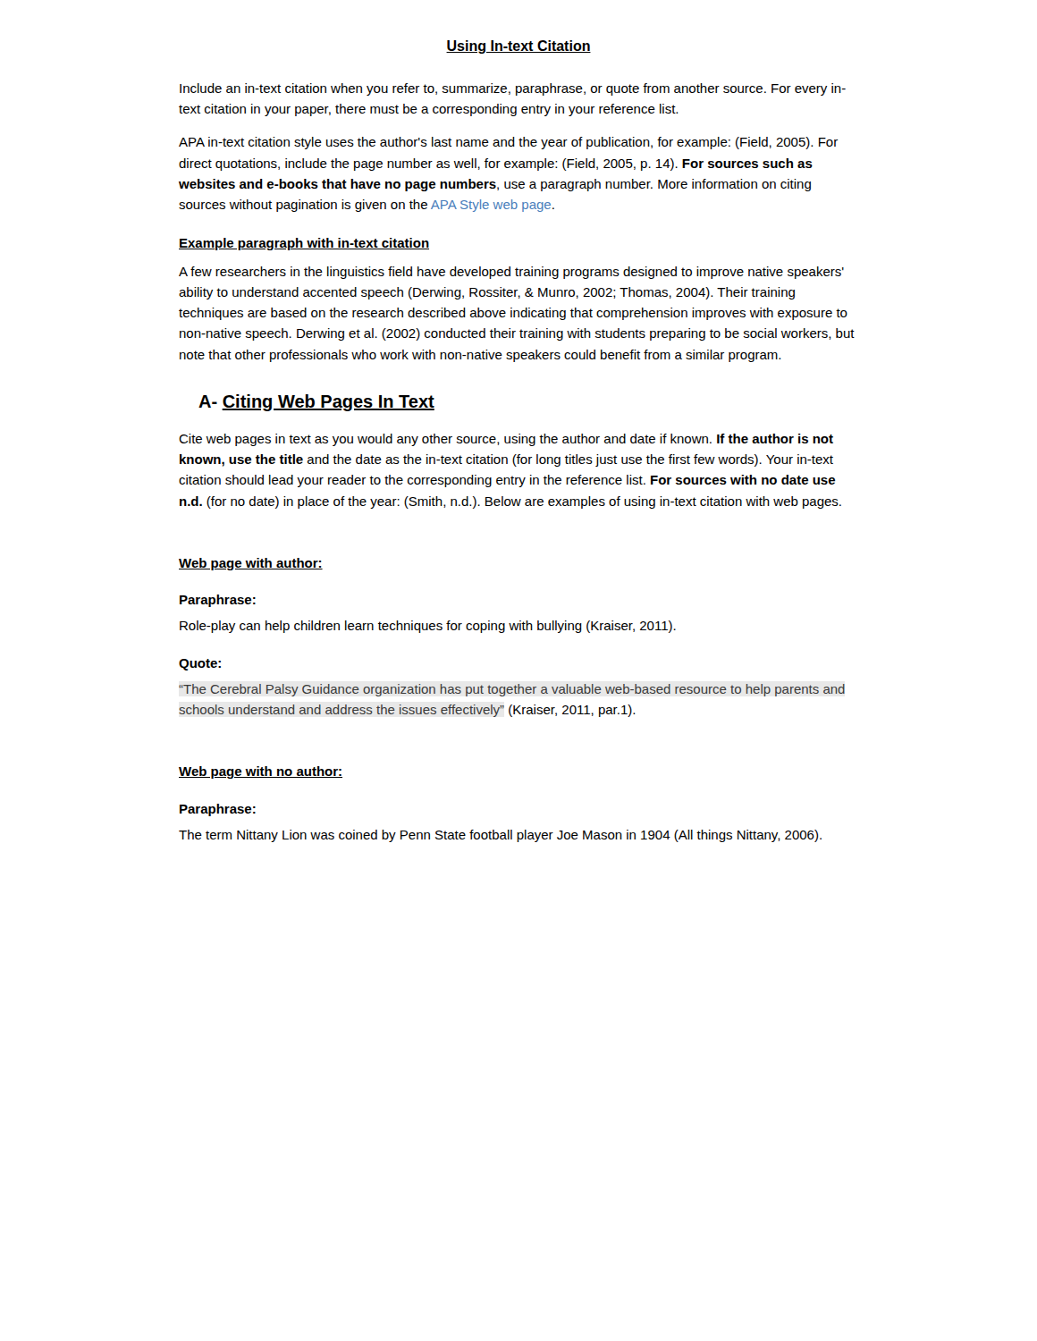Using In-text Citation
Include an in-text citation when you refer to, summarize, paraphrase, or quote from another source. For every in-text citation in your paper, there must be a corresponding entry in your reference list.
APA in-text citation style uses the author's last name and the year of publication, for example: (Field, 2005). For direct quotations, include the page number as well, for example: (Field, 2005, p. 14). For sources such as websites and e-books that have no page numbers, use a paragraph number. More information on citing sources without pagination is given on the APA Style web page.
Example paragraph with in-text citation
A few researchers in the linguistics field have developed training programs designed to improve native speakers' ability to understand accented speech (Derwing, Rossiter, & Munro, 2002; Thomas, 2004). Their training techniques are based on the research described above indicating that comprehension improves with exposure to non-native speech. Derwing et al. (2002) conducted their training with students preparing to be social workers, but note that other professionals who work with non-native speakers could benefit from a similar program.
A- Citing Web Pages In Text
Cite web pages in text as you would any other source, using the author and date if known. If the author is not known, use the title and the date as the in-text citation (for long titles just use the first few words). Your in-text citation should lead your reader to the corresponding entry in the reference list. For sources with no date use n.d. (for no date) in place of the year: (Smith, n.d.). Below are examples of using in-text citation with web pages.
Web page with author:
Paraphrase:
Role-play can help children learn techniques for coping with bullying (Kraiser, 2011).
Quote:
“The Cerebral Palsy Guidance organization has put together a valuable web-based resource to help parents and schools understand and address the issues effectively” (Kraiser, 2011, par.1).
Web page with no author:
Paraphrase:
The term Nittany Lion was coined by Penn State football player Joe Mason in 1904 (All things Nittany, 2006).